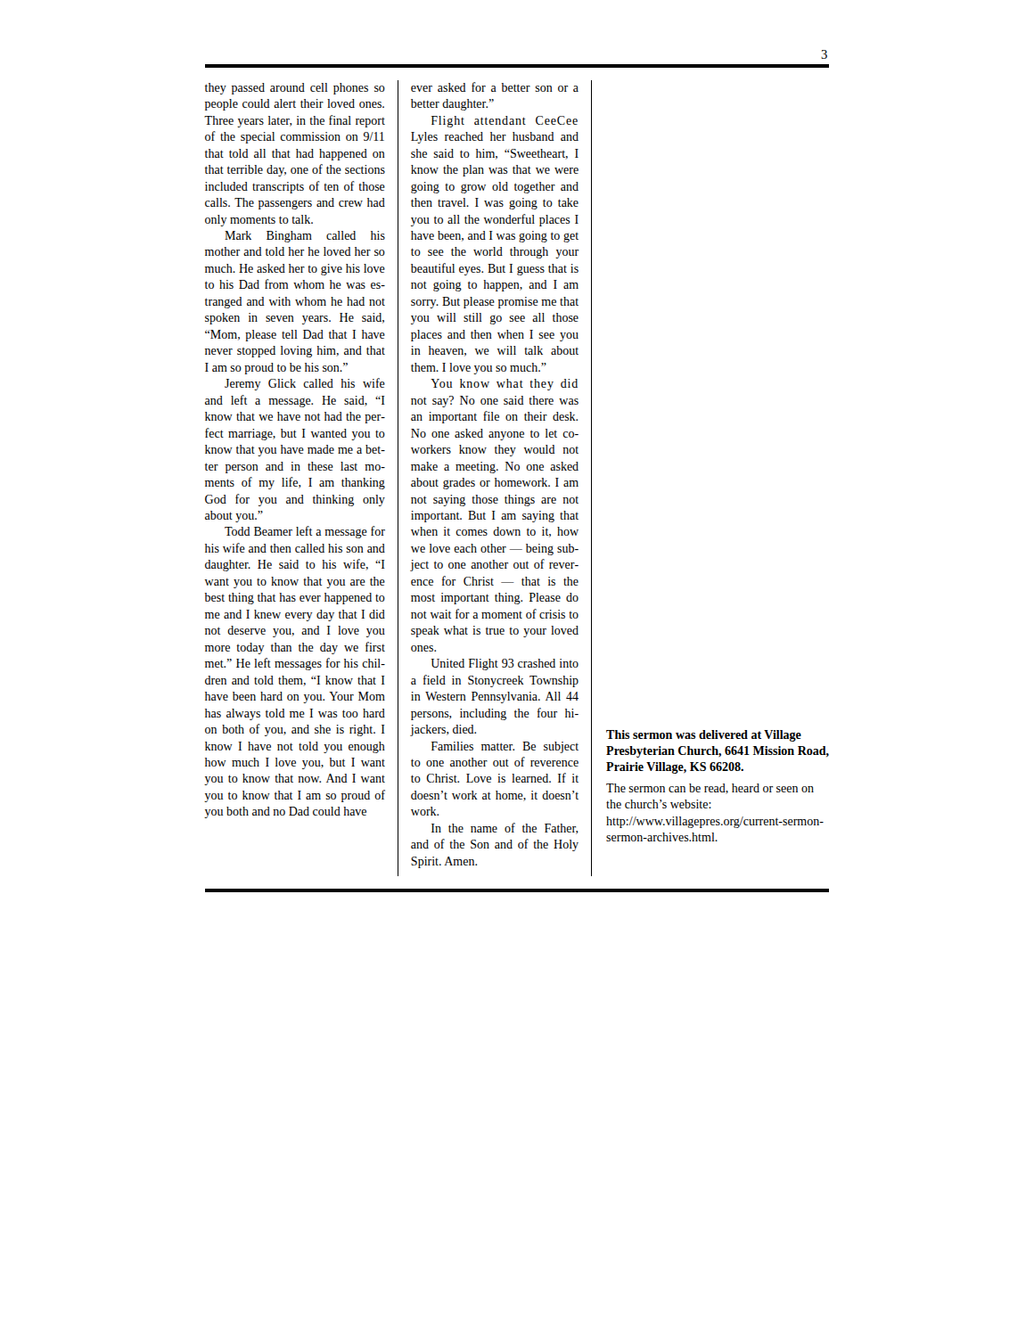3
they passed around cell phones so people could alert their loved ones. Three years later, in the final report of the special commission on 9/11 that told all that had happened on that terrible day, one of the sections included transcripts of ten of those calls. The passengers and crew had only moments to talk.
Mark Bingham called his mother and told her he loved her so much. He asked her to give his love to his Dad from whom he was estranged and with whom he had not spoken in seven years. He said, “Mom, please tell Dad that I have never stopped loving him, and that I am so proud to be his son.”
Jeremy Glick called his wife and left a message. He said, “I know that we have not had the perfect marriage, but I wanted you to know that you have made me a better person and in these last moments of my life, I am thanking God for you and thinking only about you.”
Todd Beamer left a message for his wife and then called his son and daughter. He said to his wife, “I want you to know that you are the best thing that has ever happened to me and I knew every day that I did not deserve you, and I love you more today than the day we first met.” He left messages for his children and told them, “I know that I have been hard on you. Your Mom has always told me I was too hard on both of you, and she is right. I know I have not told you enough how much I love you, but I want you to know that now. And I want you to know that I am so proud of you both and no Dad could have
ever asked for a better son or a better daughter.”
Flight attendant CeeCee Lyles reached her husband and she said to him, “Sweetheart, I know the plan was that we were going to grow old together and then travel. I was going to take you to all the wonderful places I have been, and I was going to get to see the world through your beautiful eyes. But I guess that is not going to happen, and I am sorry. But please promise me that you will still go see all those places and then when I see you in heaven, we will talk about them. I love you so much.”
You know what they did not say? No one said there was an important file on their desk. No one asked anyone to let co-workers know they would not make a meeting. No one asked about grades or homework. I am not saying those things are not important. But I am saying that when it comes down to it, how we love each other — being subject to one another out of reverence for Christ — that is the most important thing. Please do not wait for a moment of crisis to speak what is true to your loved ones.
United Flight 93 crashed into a field in Stonycreek Township in Western Pennsylvania. All 44 persons, including the four hijackers, died.
Families matter. Be subject to one another out of reverence to Christ. Love is learned. If it doesn’t work at home, it doesn’t work.
In the name of the Father, and of the Son and of the Holy Spirit. Amen.
This sermon was delivered at Village Presbyterian Church, 6641 Mission Road, Prairie Village, KS 66208.
The sermon can be read, heard or seen on the church’s website: http://www.villagepres.org/current-sermonsermon-archives.html.